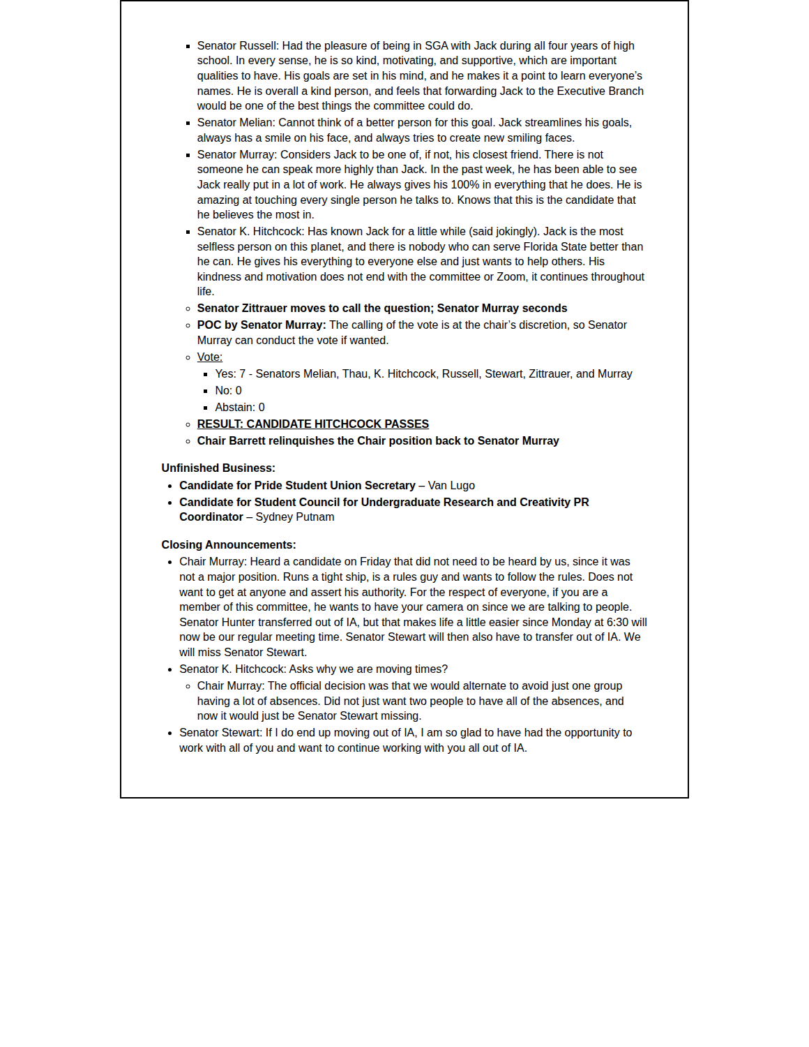Senator Russell: Had the pleasure of being in SGA with Jack during all four years of high school. In every sense, he is so kind, motivating, and supportive, which are important qualities to have. His goals are set in his mind, and he makes it a point to learn everyone’s names. He is overall a kind person, and feels that forwarding Jack to the Executive Branch would be one of the best things the committee could do.
Senator Melian: Cannot think of a better person for this goal. Jack streamlines his goals, always has a smile on his face, and always tries to create new smiling faces.
Senator Murray: Considers Jack to be one of, if not, his closest friend. There is not someone he can speak more highly than Jack. In the past week, he has been able to see Jack really put in a lot of work. He always gives his 100% in everything that he does. He is amazing at touching every single person he talks to. Knows that this is the candidate that he believes the most in.
Senator K. Hitchcock: Has known Jack for a little while (said jokingly). Jack is the most selfless person on this planet, and there is nobody who can serve Florida State better than he can. He gives his everything to everyone else and just wants to help others. His kindness and motivation does not end with the committee or Zoom, it continues throughout life.
Senator Zittrauer moves to call the question; Senator Murray seconds
POC by Senator Murray: The calling of the vote is at the chair’s discretion, so Senator Murray can conduct the vote if wanted.
Vote:
Yes: 7 - Senators Melian, Thau, K. Hitchcock, Russell, Stewart, Zittrauer, and Murray
No: 0
Abstain: 0
RESULT: CANDIDATE HITCHCOCK PASSES
Chair Barrett relinquishes the Chair position back to Senator Murray
Unfinished Business:
Candidate for Pride Student Union Secretary – Van Lugo
Candidate for Student Council for Undergraduate Research and Creativity PR Coordinator – Sydney Putnam
Closing Announcements:
Chair Murray: Heard a candidate on Friday that did not need to be heard by us, since it was not a major position. Runs a tight ship, is a rules guy and wants to follow the rules. Does not want to get at anyone and assert his authority. For the respect of everyone, if you are a member of this committee, he wants to have your camera on since we are talking to people. Senator Hunter transferred out of IA, but that makes life a little easier since Monday at 6:30 will now be our regular meeting time. Senator Stewart will then also have to transfer out of IA. We will miss Senator Stewart.
Senator K. Hitchcock: Asks why we are moving times?
Chair Murray: The official decision was that we would alternate to avoid just one group having a lot of absences. Did not just want two people to have all of the absences, and now it would just be Senator Stewart missing.
Senator Stewart: If I do end up moving out of IA, I am so glad to have had the opportunity to work with all of you and want to continue working with you all out of IA.